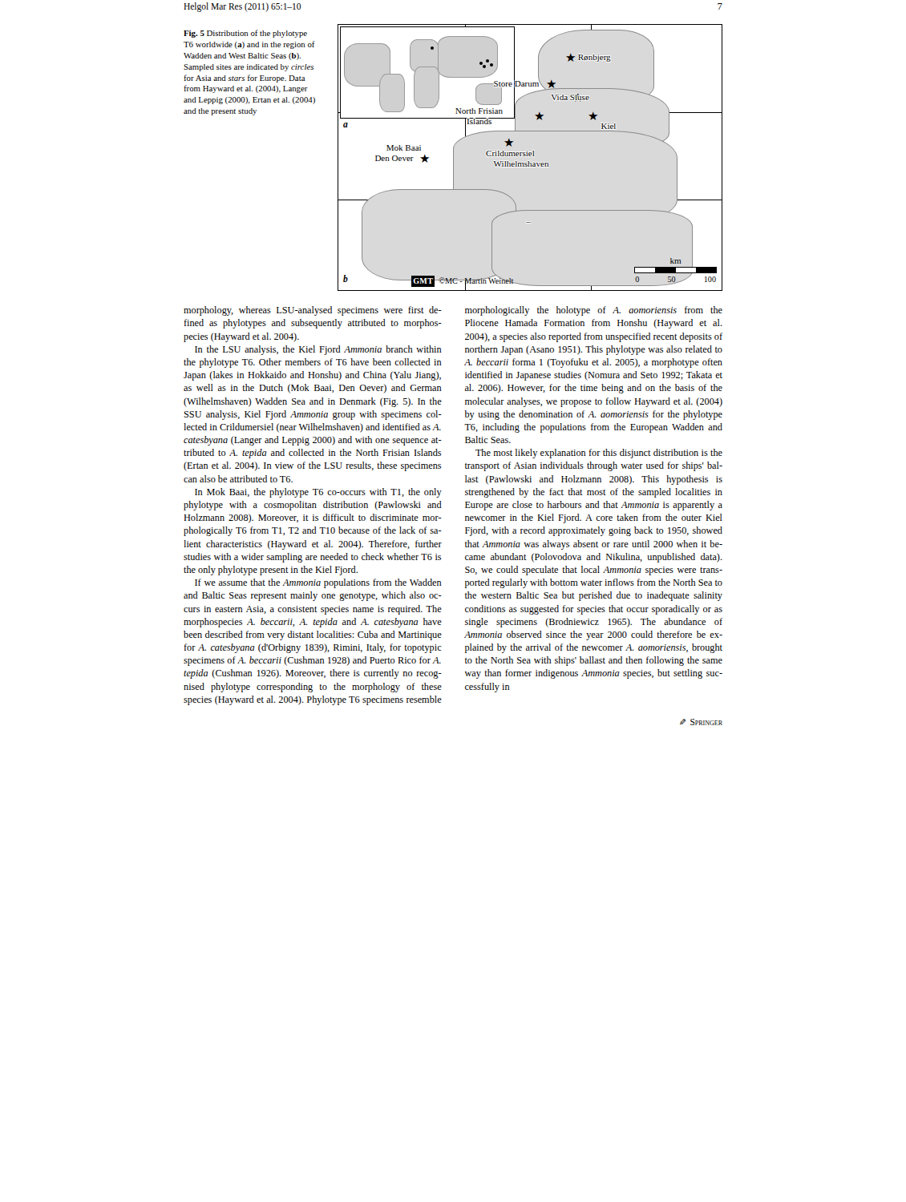Helgol Mar Res (2011) 65:1–10 7
Fig. 5 Distribution of the phylotype T6 worldwide (a) and in the region of Wadden and West Baltic Seas (b). Sampled sites are indicated by circles for Asia and stars for Europe. Data from Hayward et al. (2004), Langer and Leppig (2000), Ertan et al. (2004) and the present study
a
b
Rønbjerg
Store Darum
Vida Sluse
North Frisian
Islands
Kiel
Crildumersiel
Wilhelmshaven
Mok Baai
Den Oever
–
GMT ©MC - Martin Weinelt
km
050100
morphology, whereas LSU-analysed specimens were first defined as phylotypes and subsequently attributed to morphospecies (Hayward et al. 2004).
In the LSU analysis, the Kiel Fjord Ammonia branch within the phylotype T6. Other members of T6 have been collected in Japan (lakes in Hokkaido and Honshu) and China (Yalu Jiang), as well as in the Dutch (Mok Baai, Den Oever) and German (Wilhelmshaven) Wadden Sea and in Denmark (Fig. 5). In the SSU analysis, Kiel Fjord Ammonia group with specimens collected in Crildumersiel (near Wilhelmshaven) and identified as A. catesbyana (Langer and Leppig 2000) and with one sequence attributed to A. tepida and collected in the North Frisian Islands (Ertan et al. 2004). In view of the LSU results, these specimens can also be attributed to T6.
In Mok Baai, the phylotype T6 co-occurs with T1, the only phylotype with a cosmopolitan distribution (Pawlowski and Holzmann 2008). Moreover, it is difficult to discriminate morphologically T6 from T1, T2 and T10 because of the lack of salient characteristics (Hayward et al. 2004). Therefore, further studies with a wider sampling are needed to check whether T6 is the only phylotype present in the Kiel Fjord.
If we assume that the Ammonia populations from the Wadden and Baltic Seas represent mainly one genotype, which also occurs in eastern Asia, a consistent species name is required. The morphospecies A. beccarii, A. tepida and A. catesbyana have been described from very distant localities: Cuba and Martinique for A. catesbyana (d'Orbigny 1839), Rimini, Italy, for topotypic specimens of A. beccarii (Cushman 1928) and Puerto Rico for A. tepida (Cushman 1926). Moreover, there is currently no recognised phylotype corresponding to the morphology of these species (Hayward et al. 2004). Phylotype T6 specimens resemble morphologically the holotype of A. aomoriensis from the Pliocene Hamada Formation from Honshu (Hayward et al. 2004), a species also reported from unspecified recent deposits of northern Japan (Asano 1951). This phylotype was also related to A. beccarii forma 1 (Toyofuku et al. 2005), a morphotype often identified in Japanese studies (Nomura and Seto 1992; Takata et al. 2006). However, for the time being and on the basis of the molecular analyses, we propose to follow Hayward et al. (2004) by using the denomination of A. aomoriensis for the phylotype T6, including the populations from the European Wadden and Baltic Seas.
The most likely explanation for this disjunct distribution is the transport of Asian individuals through water used for ships' ballast (Pawlowski and Holzmann 2008). This hypothesis is strengthened by the fact that most of the sampled localities in Europe are close to harbours and that Ammonia is apparently a newcomer in the Kiel Fjord. A core taken from the outer Kiel Fjord, with a record approximately going back to 1950, showed that Ammonia was always absent or rare until 2000 when it became abundant (Polovodova and Nikulina, unpublished data). So, we could speculate that local Ammonia species were transported regularly with bottom water inflows from the North Sea to the western Baltic Sea but perished due to inadequate salinity conditions as suggested for species that occur sporadically or as single specimens (Brodniewicz 1965). The abundance of Ammonia observed since the year 2000 could therefore be explained by the arrival of the newcomer A. aomoriensis, brought to the North Sea with ships' ballast and then following the same way than former indigenous Ammonia species, but settling successfully in
✎ Springer